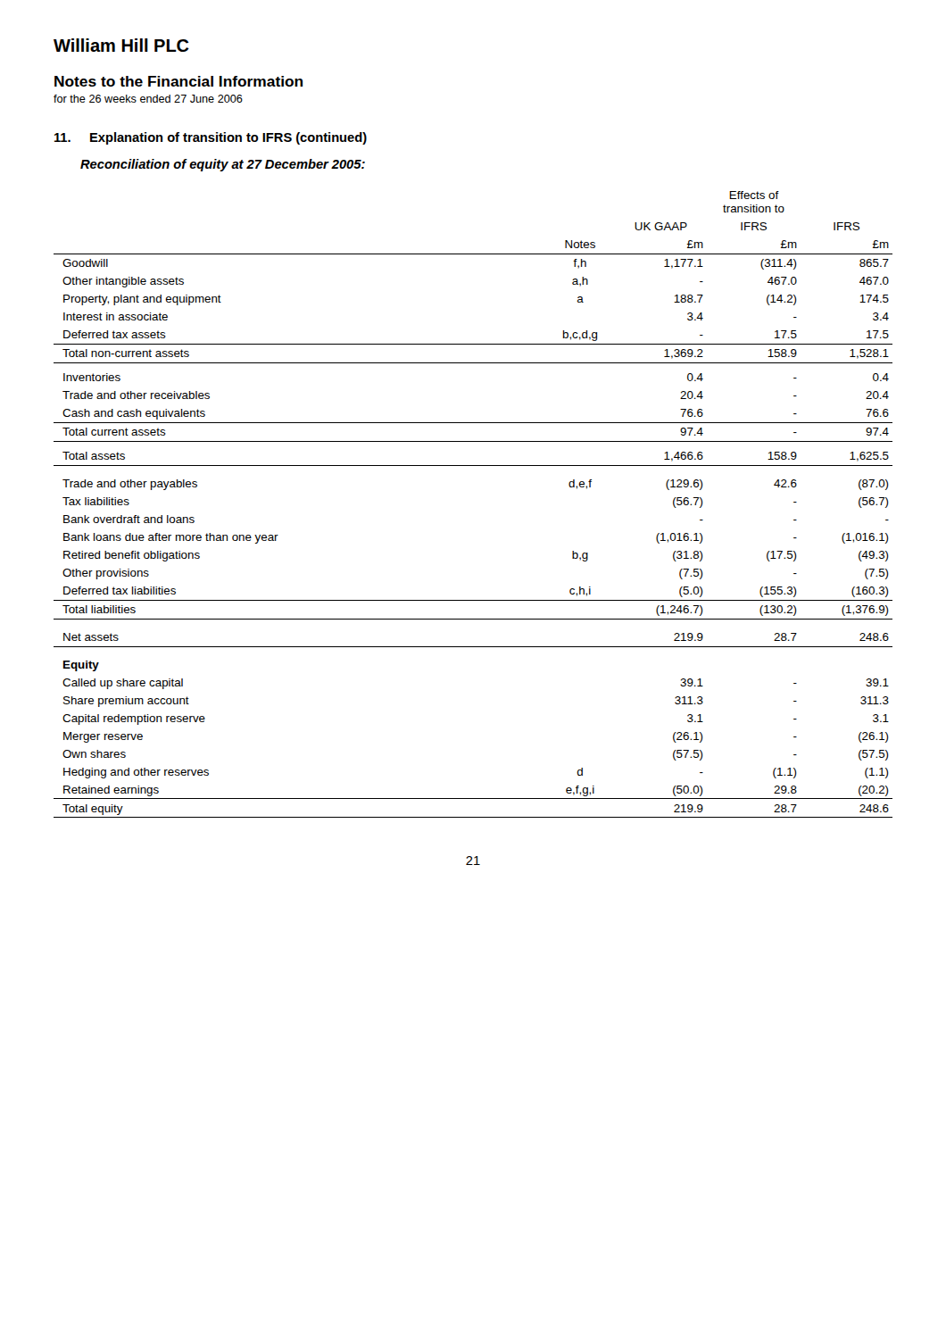William Hill PLC
Notes to the Financial Information
for the 26 weeks ended 27 June 2006
11. Explanation of transition to IFRS (continued)
Reconciliation of equity at 27 December 2005:
| | | | Effects of transition to | |
| --- | --- | --- | --- | --- |
| | | UK GAAP | IFRS | IFRS |
| | Notes | £m | £m | £m |
| Goodwill | f,h | 1,177.1 | (311.4) | 865.7 |
| Other intangible assets | a,h | - | 467.0 | 467.0 |
| Property, plant and equipment | a | 188.7 | (14.2) | 174.5 |
| Interest in associate | | 3.4 | - | 3.4 |
| Deferred tax assets | b,c,d,g | - | 17.5 | 17.5 |
| Total non-current assets | | 1,369.2 | 158.9 | 1,528.1 |
| Inventories | | 0.4 | - | 0.4 |
| Trade and other receivables | | 20.4 | - | 20.4 |
| Cash and cash equivalents | | 76.6 | - | 76.6 |
| Total current assets | | 97.4 | - | 97.4 |
| Total assets | | 1,466.6 | 158.9 | 1,625.5 |
| Trade and other payables | d,e,f | (129.6) | 42.6 | (87.0) |
| Tax liabilities | | (56.7) | - | (56.7) |
| Bank overdraft and loans | | - | - | - |
| Bank loans due after more than one year | | (1,016.1) | - | (1,016.1) |
| Retired benefit obligations | b,g | (31.8) | (17.5) | (49.3) |
| Other provisions | | (7.5) | - | (7.5) |
| Deferred tax liabilities | c,h,i | (5.0) | (155.3) | (160.3) |
| Total liabilities | | (1,246.7) | (130.2) | (1,376.9) |
| Net assets | | 219.9 | 28.7 | 248.6 |
| Equity | | | | |
| Called up share capital | | 39.1 | - | 39.1 |
| Share premium account | | 311.3 | - | 311.3 |
| Capital redemption reserve | | 3.1 | - | 3.1 |
| Merger reserve | | (26.1) | - | (26.1) |
| Own shares | | (57.5) | - | (57.5) |
| Hedging and other reserves | d | - | (1.1) | (1.1) |
| Retained earnings | e,f,g,i | (50.0) | 29.8 | (20.2) |
| Total equity | | 219.9 | 28.7 | 248.6 |
21